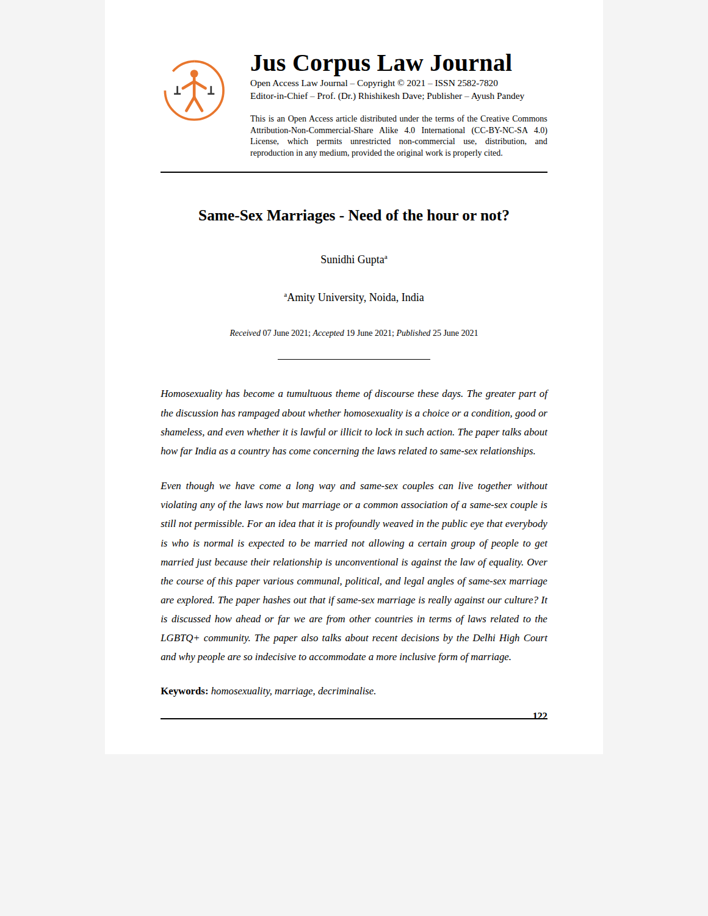Jus Corpus Law Journal
Open Access Law Journal – Copyright © 2021 – ISSN 2582-7820
Editor-in-Chief – Prof. (Dr.) Rhishikesh Dave; Publisher – Ayush Pandey
This is an Open Access article distributed under the terms of the Creative Commons Attribution-Non-Commercial-Share Alike 4.0 International (CC-BY-NC-SA 4.0) License, which permits unrestricted non-commercial use, distribution, and reproduction in any medium, provided the original work is properly cited.
Same-Sex Marriages - Need of the hour or not?
Sunidhi Guptaa
aAmity University, Noida, India
Received 07 June 2021; Accepted 19 June 2021; Published 25 June 2021
Homosexuality has become a tumultuous theme of discourse these days. The greater part of the discussion has rampaged about whether homosexuality is a choice or a condition, good or shameless, and even whether it is lawful or illicit to lock in such action. The paper talks about how far India as a country has come concerning the laws related to same-sex relationships.
Even though we have come a long way and same-sex couples can live together without violating any of the laws now but marriage or a common association of a same-sex couple is still not permissible. For an idea that it is profoundly weaved in the public eye that everybody is who is normal is expected to be married not allowing a certain group of people to get married just because their relationship is unconventional is against the law of equality. Over the course of this paper various communal, political, and legal angles of same-sex marriage are explored. The paper hashes out that if same-sex marriage is really against our culture? It is discussed how ahead or far we are from other countries in terms of laws related to the LGBTQ+ community. The paper also talks about recent decisions by the Delhi High Court and why people are so indecisive to accommodate a more inclusive form of marriage.
Keywords: homosexuality, marriage, decriminalise.
122